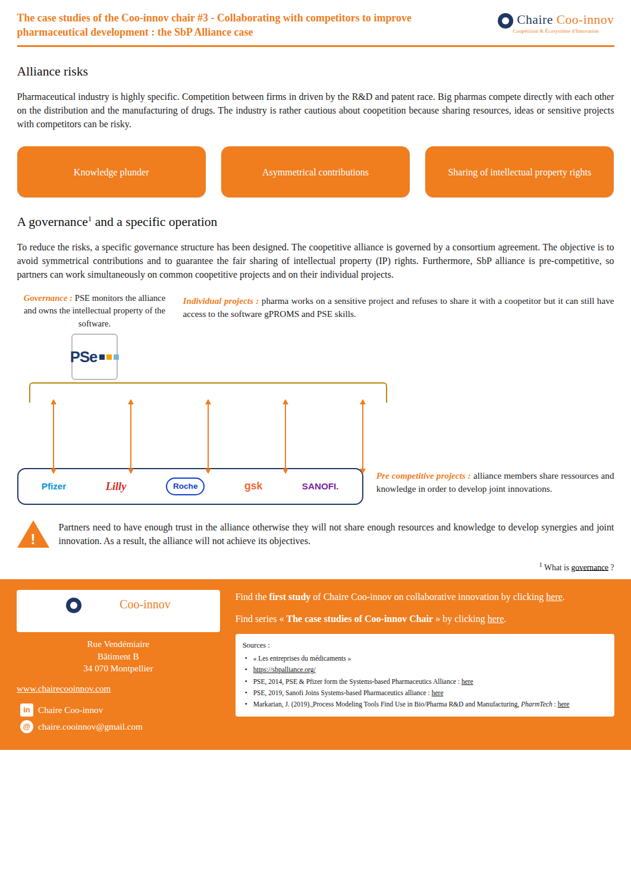The case studies of the Coo-innov chair #3 - Collaborating with competitors to improve pharmaceutical development : the SbP Alliance case
Chaire Coo-innov
Coopétition & Écosystème d'Innovation
Alliance risks
Pharmaceutical industry is highly specific. Competition between firms in driven by the R&D and patent race. Big pharmas compete directly with each other on the distribution and the manufacturing of drugs. The industry is rather cautious about coopetition because sharing resources, ideas or sensitive projects with competitors can be risky.
Knowledge plunder
Asymmetrical contributions
Sharing of intellectual property rights
A governance1 and a specific operation
To reduce the risks, a specific governance structure has been designed. The coopetitive alliance is governed by a consortium agreement. The objective is to avoid symmetrical contributions and to guarantee the fair sharing of intellectual property (IP) rights. Furthermore, SbP alliance is pre-competitive, so partners can work simultaneously on common coopetitive projects and on their individual projects.
Governance : PSE monitors the alliance and owns the intellectual property of the software.
PSe
Individual projects : pharma works on a sensitive project and refuses to share it with a coopetitor but it can still have access to the software gPROMS and PSE skills.
Pfizer Lilly Roche gsk SANOFI.
Pre competitive projects : alliance members share ressources and knowledge in order to develop joint innovations.
!
Partners need to have enough trust in the alliance otherwise they will not share enough resources and knowledge to develop synergies and joint innovation. As a result, the alliance will not achieve its objectives.
1 What is governance ?
Chaire Coo-innov
Coopétition & Écosystème d'Innovation
Rue Vendémiaire
Bâtiment B
34 070 Montpellier
www.chairecooinnov.com
in Chaire Coo-innov
@ chaire.cooinnov@gmail.com
Find the first study of Chaire Coo-innov on collaborative innovation by clicking here.
Find series « The case studies of Coo-innov Chair » by clicking here.
Sources :
« Les entreprises du médicaments »
https://sbpalliance.org/
PSE, 2014, PSE & Pfizer form the Systems-based Pharmaceutics Alliance : here
PSE, 2019, Sanofi Joins Systems-based Pharmaceutics alliance : here
Markarian, J. (2019).,Process Modeling Tools Find Use in Bio/Pharma R&D and Manufacturing, PharmTech : here